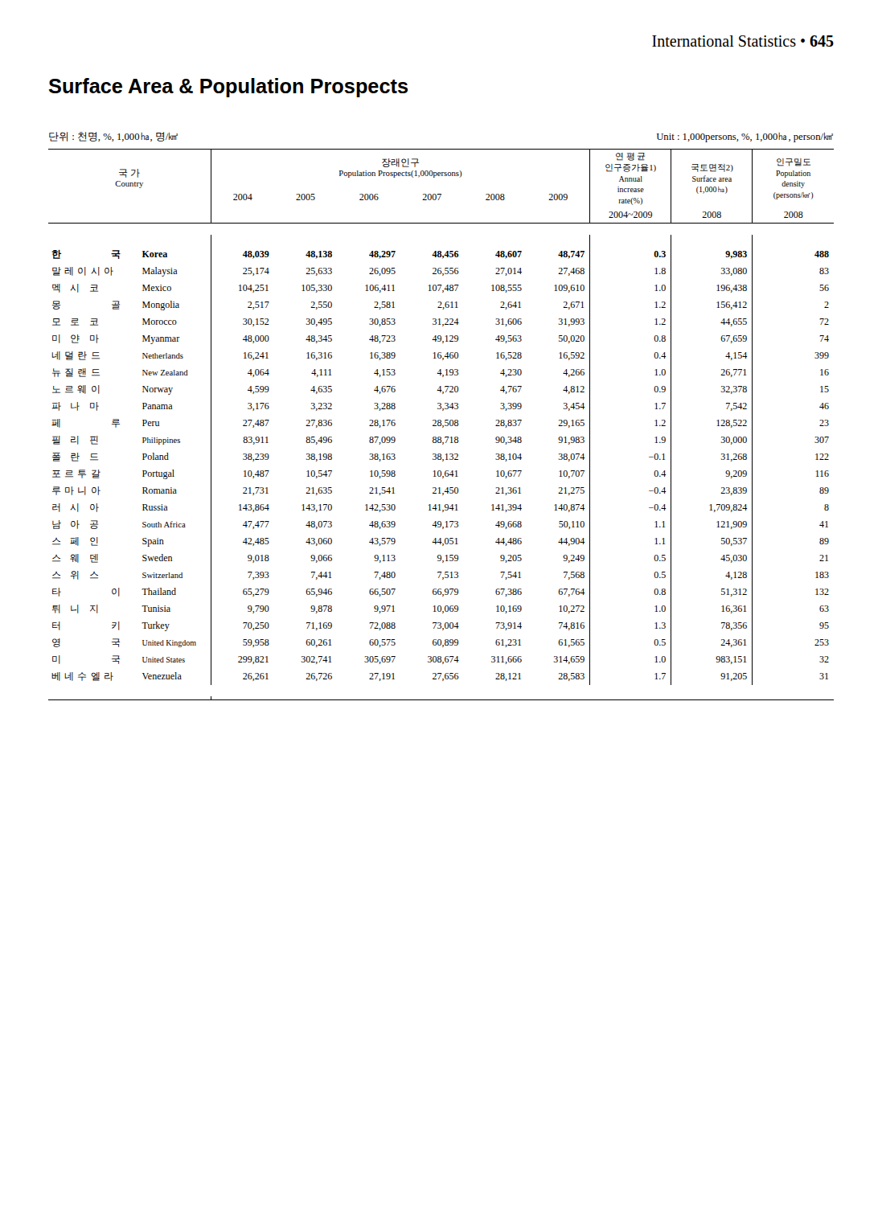International Statistics • 645
Surface Area & Population Prospects
단위 : 천명, %, 1,000㏊, 명/㎢
Unit : 1,000persons, %, 1,000㏊, person/㎢
| 국 가 Country | 장래인구 Population Prospects(1,000persons) | 연 평 균 인구증가율1) Annual increase rate(%) | 국토면적2) Surface area (1,000㏊) | 인구밀도 Population density (persons/㎢) |
| --- | --- | --- | --- | --- |
| 2004 | 2005 | 2006 | 2007 | 2008 | 2009 |
| | | | | | | | 2004~2009 | 2008 | 2008 |
| 한 국 | Korea | 48,039 | 48,138 | 48,297 | 48,456 | 48,607 | 48,747 | 0.3 | 9,983 | 488 |
| 말레이시아 | Malaysia | 25,174 | 25,633 | 26,095 | 26,556 | 27,014 | 27,468 | 1.8 | 33,080 | 83 |
| 멕 시 코 | Mexico | 104,251 | 105,330 | 106,411 | 107,487 | 108,555 | 109,610 | 1.0 | 196,438 | 56 |
| 몽 골 | Mongolia | 2,517 | 2,550 | 2,581 | 2,611 | 2,641 | 2,671 | 1.2 | 156,412 | 2 |
| 모 로 코 | Morocco | 30,152 | 30,495 | 30,853 | 31,224 | 31,606 | 31,993 | 1.2 | 44,655 | 72 |
| 미 얀 마 | Myanmar | 48,000 | 48,345 | 48,723 | 49,129 | 49,563 | 50,020 | 0.8 | 67,659 | 74 |
| 네덜란드 | Netherlands | 16,241 | 16,316 | 16,389 | 16,460 | 16,528 | 16,592 | 0.4 | 4,154 | 399 |
| 뉴질랜드 | New Zealand | 4,064 | 4,111 | 4,153 | 4,193 | 4,230 | 4,266 | 1.0 | 26,771 | 16 |
| 노르웨이 | Norway | 4,599 | 4,635 | 4,676 | 4,720 | 4,767 | 4,812 | 0.9 | 32,378 | 15 |
| 파 나 마 | Panama | 3,176 | 3,232 | 3,288 | 3,343 | 3,399 | 3,454 | 1.7 | 7,542 | 46 |
| 페 루 | Peru | 27,487 | 27,836 | 28,176 | 28,508 | 28,837 | 29,165 | 1.2 | 128,522 | 23 |
| 필 리 핀 | Philippines | 83,911 | 85,496 | 87,099 | 88,718 | 90,348 | 91,983 | 1.9 | 30,000 | 307 |
| 폴 란 드 | Poland | 38,239 | 38,198 | 38,163 | 38,132 | 38,104 | 38,074 | −0.1 | 31,268 | 122 |
| 포르투갈 | Portugal | 10,487 | 10,547 | 10,598 | 10,641 | 10,677 | 10,707 | 0.4 | 9,209 | 116 |
| 루마니아 | Romania | 21,731 | 21,635 | 21,541 | 21,450 | 21,361 | 21,275 | −0.4 | 23,839 | 89 |
| 러 시 아 | Russia | 143,864 | 143,170 | 142,530 | 141,941 | 141,394 | 140,874 | −0.4 | 1,709,824 | 8 |
| 남 아 공 | South Africa | 47,477 | 48,073 | 48,639 | 49,173 | 49,668 | 50,110 | 1.1 | 121,909 | 41 |
| 스 페 인 | Spain | 42,485 | 43,060 | 43,579 | 44,051 | 44,486 | 44,904 | 1.1 | 50,537 | 89 |
| 스 웨 덴 | Sweden | 9,018 | 9,066 | 9,113 | 9,159 | 9,205 | 9,249 | 0.5 | 45,030 | 21 |
| 스 위 스 | Switzerland | 7,393 | 7,441 | 7,480 | 7,513 | 7,541 | 7,568 | 0.5 | 4,128 | 183 |
| 타 이 | Thailand | 65,279 | 65,946 | 66,507 | 66,979 | 67,386 | 67,764 | 0.8 | 51,312 | 132 |
| 튀 니 지 | Tunisia | 9,790 | 9,878 | 9,971 | 10,069 | 10,169 | 10,272 | 1.0 | 16,361 | 63 |
| 터 키 | Turkey | 70,250 | 71,169 | 72,088 | 73,004 | 73,914 | 74,816 | 1.3 | 78,356 | 95 |
| 영 국 | United Kingdom | 59,958 | 60,261 | 60,575 | 60,899 | 61,231 | 61,565 | 0.5 | 24,361 | 253 |
| 미 국 | United States | 299,821 | 302,741 | 305,697 | 308,674 | 311,666 | 314,659 | 1.0 | 983,151 | 32 |
| 베네수엘라 | Venezuela | 26,261 | 26,726 | 27,191 | 27,656 | 28,121 | 28,583 | 1.7 | 91,205 | 31 |